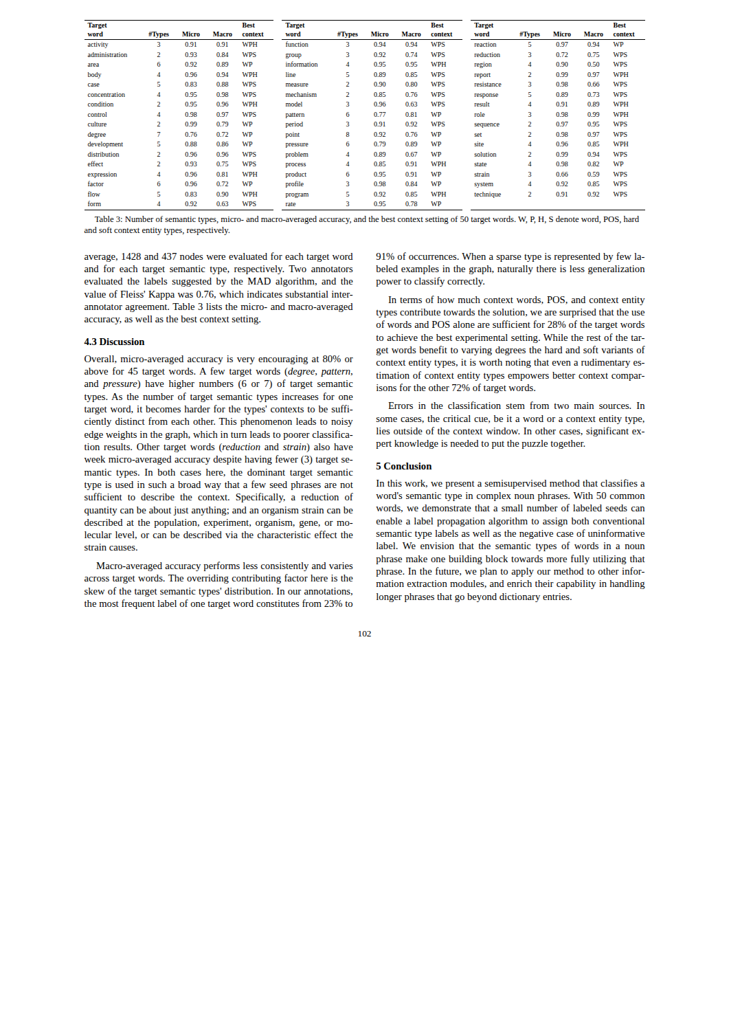| Target word | #Types | Micro | Macro | Best context | | Target word | #Types | Micro | Macro | Best context | | Target word | #Types | Micro | Macro | Best context |
| --- | --- | --- | --- | --- | --- | --- | --- | --- | --- | --- | --- | --- | --- | --- | --- | --- |
| activity | 3 | 0.91 | 0.91 | WPH | | function | 3 | 0.94 | 0.94 | WPS | | reaction | 5 | 0.97 | 0.94 | WP |
| administration | 2 | 0.93 | 0.84 | WPS | | group | 3 | 0.92 | 0.74 | WPS | | reduction | 3 | 0.72 | 0.75 | WPS |
| area | 6 | 0.92 | 0.89 | WP | | information | 4 | 0.95 | 0.95 | WPH | | region | 4 | 0.90 | 0.50 | WPS |
| body | 4 | 0.96 | 0.94 | WPH | | line | 5 | 0.89 | 0.85 | WPS | | report | 2 | 0.99 | 0.97 | WPH |
| case | 5 | 0.83 | 0.88 | WPS | | measure | 2 | 0.90 | 0.80 | WPS | | resistance | 3 | 0.98 | 0.66 | WPS |
| concentration | 4 | 0.95 | 0.98 | WPS | | mechanism | 2 | 0.85 | 0.76 | WPS | | response | 5 | 0.89 | 0.73 | WPS |
| condition | 2 | 0.95 | 0.96 | WPH | | model | 3 | 0.96 | 0.63 | WPS | | result | 4 | 0.91 | 0.89 | WPH |
| control | 4 | 0.98 | 0.97 | WPS | | pattern | 6 | 0.77 | 0.81 | WP | | role | 3 | 0.98 | 0.99 | WPH |
| culture | 2 | 0.99 | 0.79 | WP | | period | 3 | 0.91 | 0.92 | WPS | | sequence | 2 | 0.97 | 0.95 | WPS |
| degree | 7 | 0.76 | 0.72 | WP | | point | 8 | 0.92 | 0.76 | WP | | set | 2 | 0.98 | 0.97 | WPS |
| development | 5 | 0.88 | 0.86 | WP | | pressure | 6 | 0.79 | 0.89 | WP | | site | 4 | 0.96 | 0.85 | WPH |
| distribution | 2 | 0.96 | 0.96 | WPS | | problem | 4 | 0.89 | 0.67 | WP | | solution | 2 | 0.99 | 0.94 | WPS |
| effect | 2 | 0.93 | 0.75 | WPS | | process | 4 | 0.85 | 0.91 | WPH | | state | 4 | 0.98 | 0.82 | WP |
| expression | 4 | 0.96 | 0.81 | WPH | | product | 6 | 0.95 | 0.91 | WP | | strain | 3 | 0.66 | 0.59 | WPS |
| factor | 6 | 0.96 | 0.72 | WP | | profile | 3 | 0.98 | 0.84 | WP | | system | 4 | 0.92 | 0.85 | WPS |
| flow | 5 | 0.83 | 0.90 | WPH | | program | 5 | 0.92 | 0.85 | WPH | | technique | 2 | 0.91 | 0.92 | WPS |
| form | 4 | 0.92 | 0.63 | WPS | | rate | 3 | 0.95 | 0.78 | WP | | | | | | |
Table 3: Number of semantic types, micro- and macro-averaged accuracy, and the best context setting of 50 target words. W, P, H, S denote word, POS, hard and soft context entity types, respectively.
average, 1428 and 437 nodes were evaluated for each target word and for each target semantic type, respectively. Two annotators evaluated the labels suggested by the MAD algorithm, and the value of Fleiss' Kappa was 0.76, which indicates substantial inter-annotator agreement. Table 3 lists the micro- and macro-averaged accuracy, as well as the best context setting.
4.3 Discussion
Overall, micro-averaged accuracy is very encouraging at 80% or above for 45 target words. A few target words (degree, pattern, and pressure) have higher numbers (6 or 7) of target semantic types. As the number of target semantic types increases for one target word, it becomes harder for the types' contexts to be sufficiently distinct from each other. This phenomenon leads to noisy edge weights in the graph, which in turn leads to poorer classification results. Other target words (reduction and strain) also have week micro-averaged accuracy despite having fewer (3) target semantic types. In both cases here, the dominant target semantic type is used in such a broad way that a few seed phrases are not sufficient to describe the context. Specifically, a reduction of quantity can be about just anything; and an organism strain can be described at the population, experiment, organism, gene, or molecular level, or can be described via the characteristic effect the strain causes.
Macro-averaged accuracy performs less consistently and varies across target words. The overriding contributing factor here is the skew of the target semantic types' distribution. In our annotations, the most frequent label of one target word constitutes from 23% to 91% of occurrences. When a sparse type is represented by few labeled examples in the graph, naturally there is less generalization power to classify correctly.
In terms of how much context words, POS, and context entity types contribute towards the solution, we are surprised that the use of words and POS alone are sufficient for 28% of the target words to achieve the best experimental setting. While the rest of the target words benefit to varying degrees the hard and soft variants of context entity types, it is worth noting that even a rudimentary estimation of context entity types empowers better context comparisons for the other 72% of target words.
Errors in the classification stem from two main sources. In some cases, the critical cue, be it a word or a context entity type, lies outside of the context window. In other cases, significant expert knowledge is needed to put the puzzle together.
5 Conclusion
In this work, we present a semisupervised method that classifies a word's semantic type in complex noun phrases. With 50 common words, we demonstrate that a small number of labeled seeds can enable a label propagation algorithm to assign both conventional semantic type labels as well as the negative case of uninformative label. We envision that the semantic types of words in a noun phrase make one building block towards more fully utilizing that phrase. In the future, we plan to apply our method to other information extraction modules, and enrich their capability in handling longer phrases that go beyond dictionary entries.
102